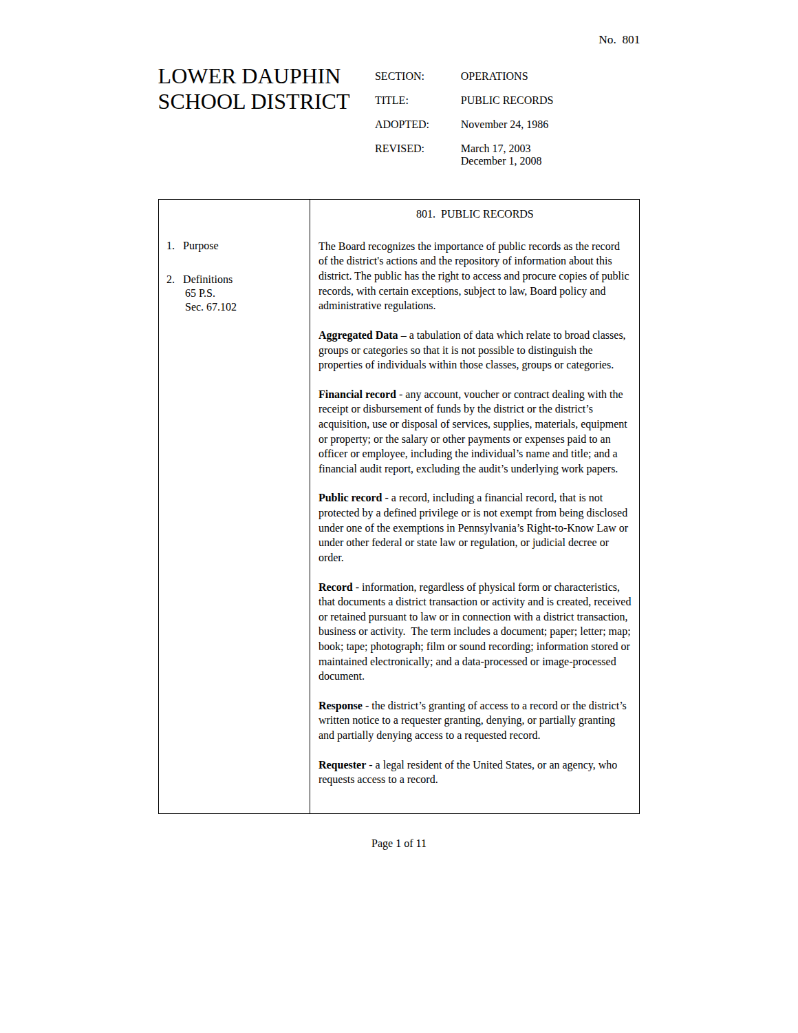No. 801
LOWER DAUPHIN
SCHOOL DISTRICT
| SECTION: | OPERATIONS |
| TITLE: | PUBLIC RECORDS |
| ADOPTED: | November 24, 1986 |
| REVISED: | March 17, 2003 December 1, 2008 |
| 1. Purpose 2. Definitions 65 P.S. Sec. 67.102 | 801. PUBLIC RECORDS The Board recognizes the importance of public records as the record of the district's actions and the repository of information about this district. The public has the right to access and procure copies of public records, with certain exceptions, subject to law, Board policy and administrative regulations. Aggregated Data – a tabulation of data which relate to broad classes, groups or categories so that it is not possible to distinguish the properties of individuals within those classes, groups or categories. Financial record - any account, voucher or contract dealing with the receipt or disbursement of funds by the district or the district’s acquisition, use or disposal of services, supplies, materials, equipment or property; or the salary or other payments or expenses paid to an officer or employee, including the individual’s name and title; and a financial audit report, excluding the audit’s underlying work papers. Public record - a record, including a financial record, that is not protected by a defined privilege or is not exempt from being disclosed under one of the exemptions in Pennsylvania’s Right-to-Know Law or under other federal or state law or regulation, or judicial decree or order. Record - information, regardless of physical form or characteristics, that documents a district transaction or activity and is created, received or retained pursuant to law or in connection with a district transaction, business or activity. The term includes a document; paper; letter; map; book; tape; photograph; film or sound recording; information stored or maintained electronically; and a data-processed or image-processed document. Response - the district’s granting of access to a record or the district’s written notice to a requester granting, denying, or partially granting and partially denying access to a requested record. Requester - a legal resident of the United States, or an agency, who requests access to a record. |
Page 1 of 11